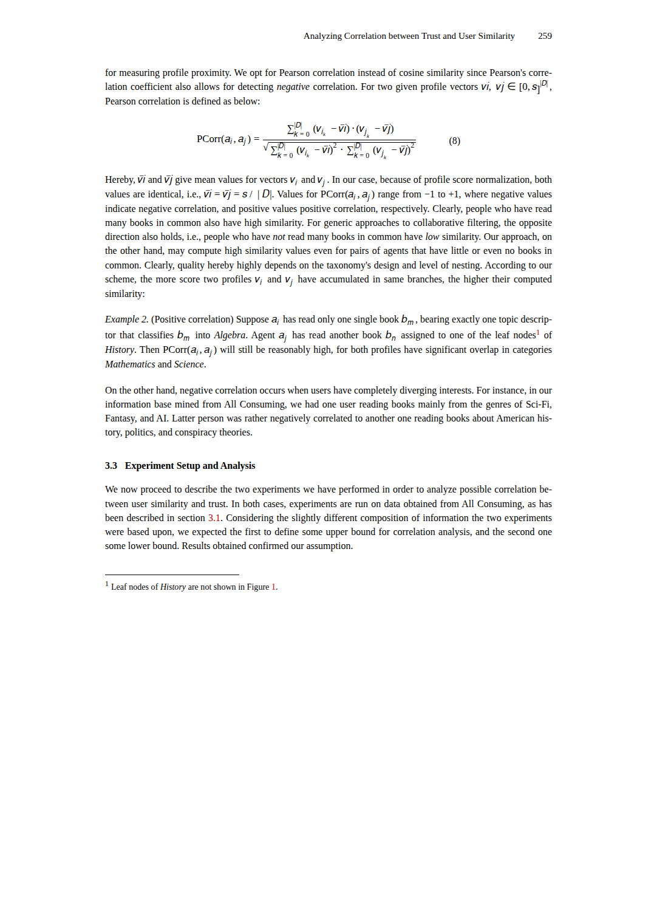Analyzing Correlation between Trust and User Similarity 259
for measuring profile proximity. We opt for Pearson correlation instead of cosine similarity since Pearson's correlation coefficient also allows for detecting negative correlation. For two given profile vectors vi, vj∈[0,s]|D|, Pearson correlation is defined as below:
PCorr(ai,aj) = ∑ k=0 |D| (vik − vi‾ ) ⋅ (vjk − vj‾ ) ∑ k=0 |D| (vik − vi‾ ) 2 ⋅ ∑ k=0 |D| (vjk − vj‾ ) 2
(8)
Hereby, vi‾ and vj‾ give mean values for vectors vi and vj. In our case, because of profile score normalization, both values are identical, i.e., vi‾=vj‾=s/|D|. Values for PCorr(ai,aj) range from −1 to +1, where negative values indicate negative correlation, and positive values positive correlation, respectively. Clearly, people who have read many books in common also have high similarity. For generic approaches to collaborative filtering, the opposite direction also holds, i.e., people who have not read many books in common have low similarity. Our approach, on the other hand, may compute high similarity values even for pairs of agents that have little or even no books in common. Clearly, quality hereby highly depends on the taxonomy's design and level of nesting. According to our scheme, the more score two profiles vi and vj have accumulated in same branches, the higher their computed similarity:
Example 2. (Positive correlation) Suppose ai has read only one single book bm, bearing exactly one topic descriptor that classifies bm into Algebra. Agent aj has read another book bn assigned to one of the leaf nodes1 of History. Then PCorr(ai,aj) will still be reasonably high, for both profiles have significant overlap in categories Mathematics and Science.
On the other hand, negative correlation occurs when users have completely diverging interests. For instance, in our information base mined from All Consuming, we had one user reading books mainly from the genres of Sci-Fi, Fantasy, and AI. Latter person was rather negatively correlated to another one reading books about American history, politics, and conspiracy theories.
3.3 Experiment Setup and Analysis
We now proceed to describe the two experiments we have performed in order to analyze possible correlation between user similarity and trust. In both cases, experiments are run on data obtained from All Consuming, as has been described in section 3.1. Considering the slightly different composition of information the two experiments were based upon, we expected the first to define some upper bound for correlation analysis, and the second one some lower bound. Results obtained confirmed our assumption.
1Leaf nodes of History are not shown in Figure 1.